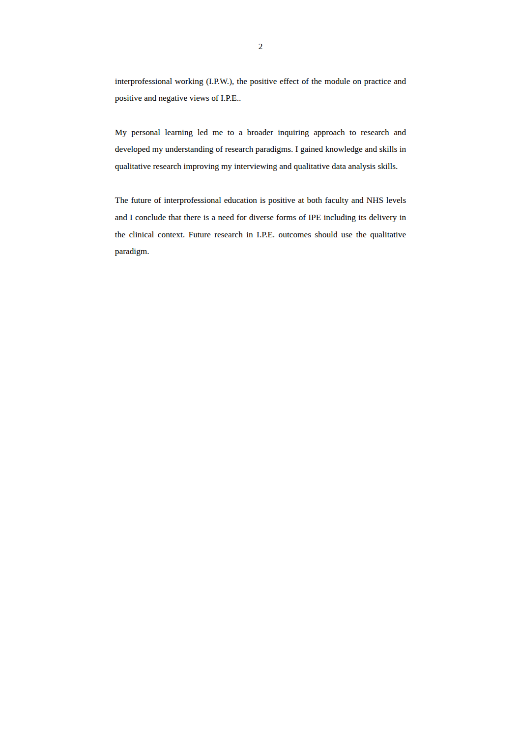2
interprofessional working (I.P.W.), the positive effect of the module on practice and positive and negative views of I.P.E..
My personal learning led me to a broader inquiring approach to research and developed my understanding of research paradigms. I gained knowledge and skills in qualitative research improving my interviewing and qualitative data analysis skills.
The future of interprofessional education is positive at both faculty and NHS levels and I conclude that there is a need for diverse forms of IPE including its delivery in the clinical context. Future research in I.P.E. outcomes should use the qualitative paradigm.